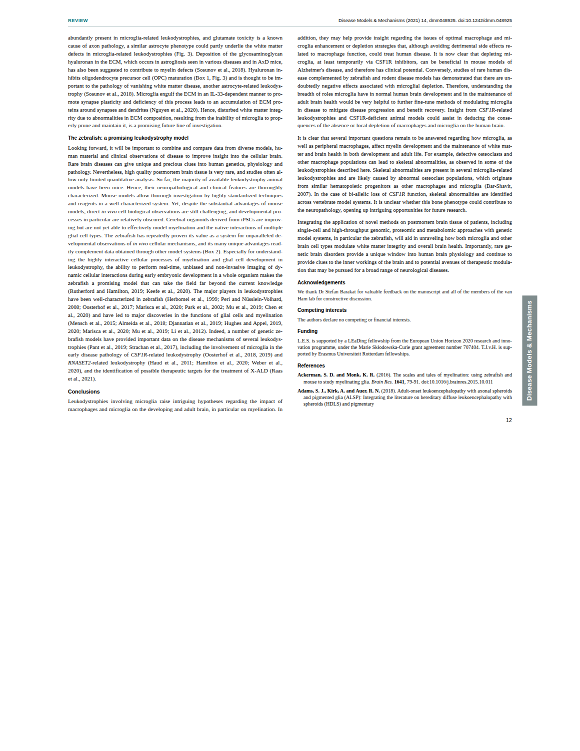REVIEW
Disease Models & Mechanisms (2021) 14, dmm048925. doi:10.1242/dmm.048925
abundantly present in microglia-related leukodystrophies, and glutamate toxicity is a known cause of axon pathology, a similar astrocyte phenotype could partly underlie the white matter defects in microglia-related leukodystrophies (Fig. 3). Deposition of the glycosaminoglycan hyaluronan in the ECM, which occurs in astrogliosis seen in various diseases and in AxD mice, has also been suggested to contribute to myelin defects (Sosunov et al., 2018). Hyaluronan inhibits oligodendrocyte precursor cell (OPC) maturation (Box 1, Fig. 3) and is thought to be important to the pathology of vanishing white matter disease, another astrocyte-related leukodystrophy (Sosunov et al., 2018). Microglia engulf the ECM in an IL-33-dependent manner to promote synapse plasticity and deficiency of this process leads to an accumulation of ECM proteins around synapses and dendrites (Nguyen et al., 2020). Hence, disturbed white matter integrity due to abnormalities in ECM composition, resulting from the inability of microglia to properly prune and maintain it, is a promising future line of investigation.
The zebrafish: a promising leukodystrophy model
Looking forward, it will be important to combine and compare data from diverse models, human material and clinical observations of disease to improve insight into the cellular brain. Rare brain diseases can give unique and precious clues into human genetics, physiology and pathology. Nevertheless, high quality postmortem brain tissue is very rare, and studies often allow only limited quantitative analysis. So far, the majority of available leukodystrophy animal models have been mice. Hence, their neuropathological and clinical features are thoroughly characterized. Mouse models allow thorough investigation by highly standardized techniques and reagents in a well-characterized system. Yet, despite the substantial advantages of mouse models, direct in vivo cell biological observations are still challenging, and developmental processes in particular are relatively obscured. Cerebral organoids derived from iPSCs are improving but are not yet able to effectively model myelination and the native interactions of multiple glial cell types. The zebrafish has repeatedly proven its value as a system for unparalleled developmental observations of in vivo cellular mechanisms, and its many unique advantages readily complement data obtained through other model systems (Box 2). Especially for understanding the highly interactive cellular processes of myelination and glial cell development in leukodystrophy, the ability to perform real-time, unbiased and non-invasive imaging of dynamic cellular interactions during early embryonic development in a whole organism makes the zebrafish a promising model that can take the field far beyond the current knowledge (Rutherford and Hamilton, 2019; Keefe et al., 2020). The major players in leukodystrophies have been well-characterized in zebrafish (Herbomel et al., 1999; Peri and Nüsslein-Volhard, 2008; Oosterhof et al., 2017; Marisca et al., 2020; Park et al., 2002; Mu et al., 2019; Chen et al., 2020) and have led to major discoveries in the functions of glial cells and myelination (Mensch et al., 2015; Almeida et al., 2018; Djannatian et al., 2019; Hughes and Appel, 2019, 2020; Marisca et al., 2020; Mu et al., 2019; Li et al., 2012). Indeed, a number of genetic zebrafish models have provided important data on the disease mechanisms of several leukodystrophies (Pant et al., 2019; Strachan et al., 2017), including the involvement of microglia in the early disease pathology of CSF1R-related leukodystrophy (Oosterhof et al., 2018, 2019) and RNASET2-related leukodystrophy (Haud et al., 2011; Hamilton et al., 2020; Weber et al., 2020), and the identification of possible therapeutic targets for the treatment of X-ALD (Raas et al., 2021).
Conclusions
Leukodystrophies involving microglia raise intriguing hypotheses regarding the impact of macrophages and microglia on the developing and adult brain, in particular on myelination. In addition, they may help provide insight regarding the issues of optimal macrophage and microglia enhancement or depletion strategies that, although avoiding detrimental side effects related to macrophage function, could treat human disease. It is now clear that depleting microglia, at least temporarily via CSF1R inhibitors, can be beneficial in mouse models of Alzheimer's disease, and therefore has clinical potential. Conversely, studies of rare human disease complemented by zebrafish and rodent disease models has demonstrated that there are undoubtedly negative effects associated with microglial depletion. Therefore, understanding the breadth of roles microglia have in normal human brain development and in the maintenance of adult brain health would be very helpful to further fine-tune methods of modulating microglia in disease to mitigate disease progression and benefit recovery. Insight from CSF1R-related leukodystrophies and CSF1R-deficient animal models could assist in deducing the consequences of the absence or local depletion of macrophages and microglia on the human brain.
It is clear that several important questions remain to be answered regarding how microglia, as well as peripheral macrophages, affect myelin development and the maintenance of white matter and brain health in both development and adult life. For example, defective osteoclasts and other macrophage populations can lead to skeletal abnormalities, as observed in some of the leukodystrophies described here. Skeletal abnormalities are present in several microglia-related leukodystrophies and are likely caused by abnormal osteoclast populations, which originate from similar hematopoietic progenitors as other macrophages and microglia (Bar-Shavit, 2007). In the case of bi-allelic loss of CSF1R function, skeletal abnormalities are identified across vertebrate model systems. It is unclear whether this bone phenotype could contribute to the neuropathology, opening up intriguing opportunities for future research.
Integrating the application of novel methods on postmortem brain tissue of patients, including single-cell and high-throughput genomic, proteomic and metabolomic approaches with genetic model systems, in particular the zebrafish, will aid in unraveling how both microglia and other brain cell types modulate white matter integrity and overall brain health. Importantly, rare genetic brain disorders provide a unique window into human brain physiology and continue to provide clues to the inner workings of the brain and to potential avenues of therapeutic modulation that may be pursued for a broad range of neurological diseases.
Acknowledgements
We thank Dr Stefan Barakat for valuable feedback on the manuscript and all of the members of the van Ham lab for constructive discussion.
Competing interests
The authors declare no competing or financial interests.
Funding
L.E.S. is supported by a LEaDing fellowship from the European Union Horizon 2020 research and innovation programme, under the Marie Skłodowska-Curie grant agreement number 707404. T.J.v.H. is supported by Erasmus Universiteit Rotterdam fellowships.
References
Ackerman, S. D. and Monk, K. R. (2016). The scales and tales of myelination: using zebrafish and mouse to study myelinating glia. Brain Res. 1641, 79-91. doi:10.1016/j.brainres.2015.10.011
Adams, S. J., Kirk, A. and Auer, R. N. (2018). Adult-onset leukoencephalopathy with axonal spheroids and pigmented glia (ALSP): Integrating the literature on hereditary diffuse leukoencephalopathy with spheroids (HDLS) and pigmentary
Disease Models & Mechanisms
12